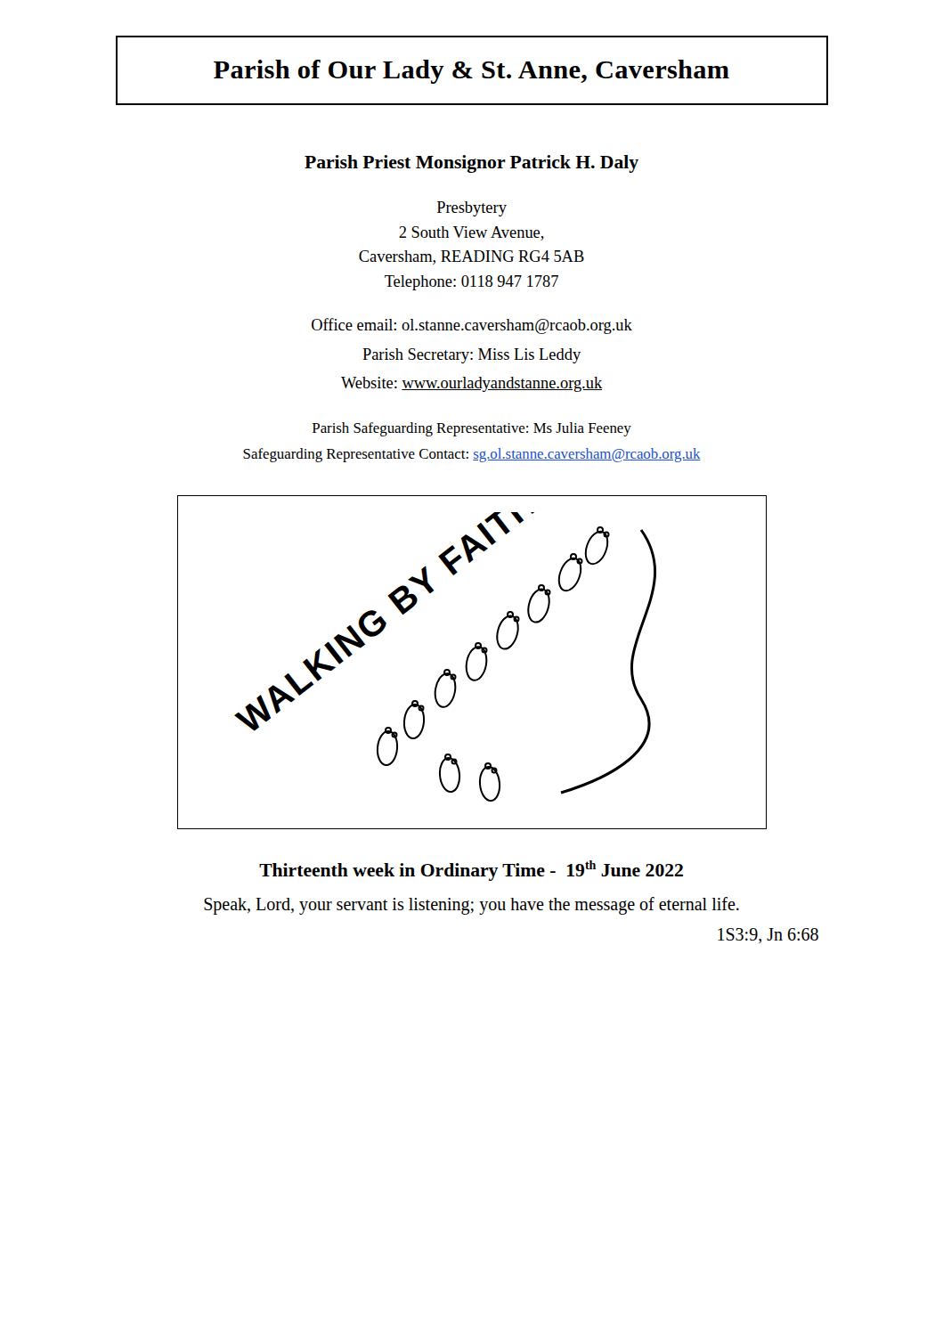Parish of Our Lady & St. Anne, Caversham
Parish Priest Monsignor Patrick H. Daly
Presbytery 2 South View Avenue, Caversham, READING RG4 5AB Telephone: 0118 947 1787
Office email: ol.stanne.caversham@rcaob.org.uk
Parish Secretary: Miss Lis Leddy
Website: www.ourladyandstanne.org.uk
Parish Safeguarding Representative: Ms Julia Feeney
Safeguarding Representative Contact: sg.ol.stanne.caversham@rcaob.org.uk
Walking by Faith WALKING BY FAITH
Thirteenth week in Ordinary Time - 19th June 2022
Speak, Lord, your servant is listening; you have the message of eternal life.
1S3:9, Jn 6:68